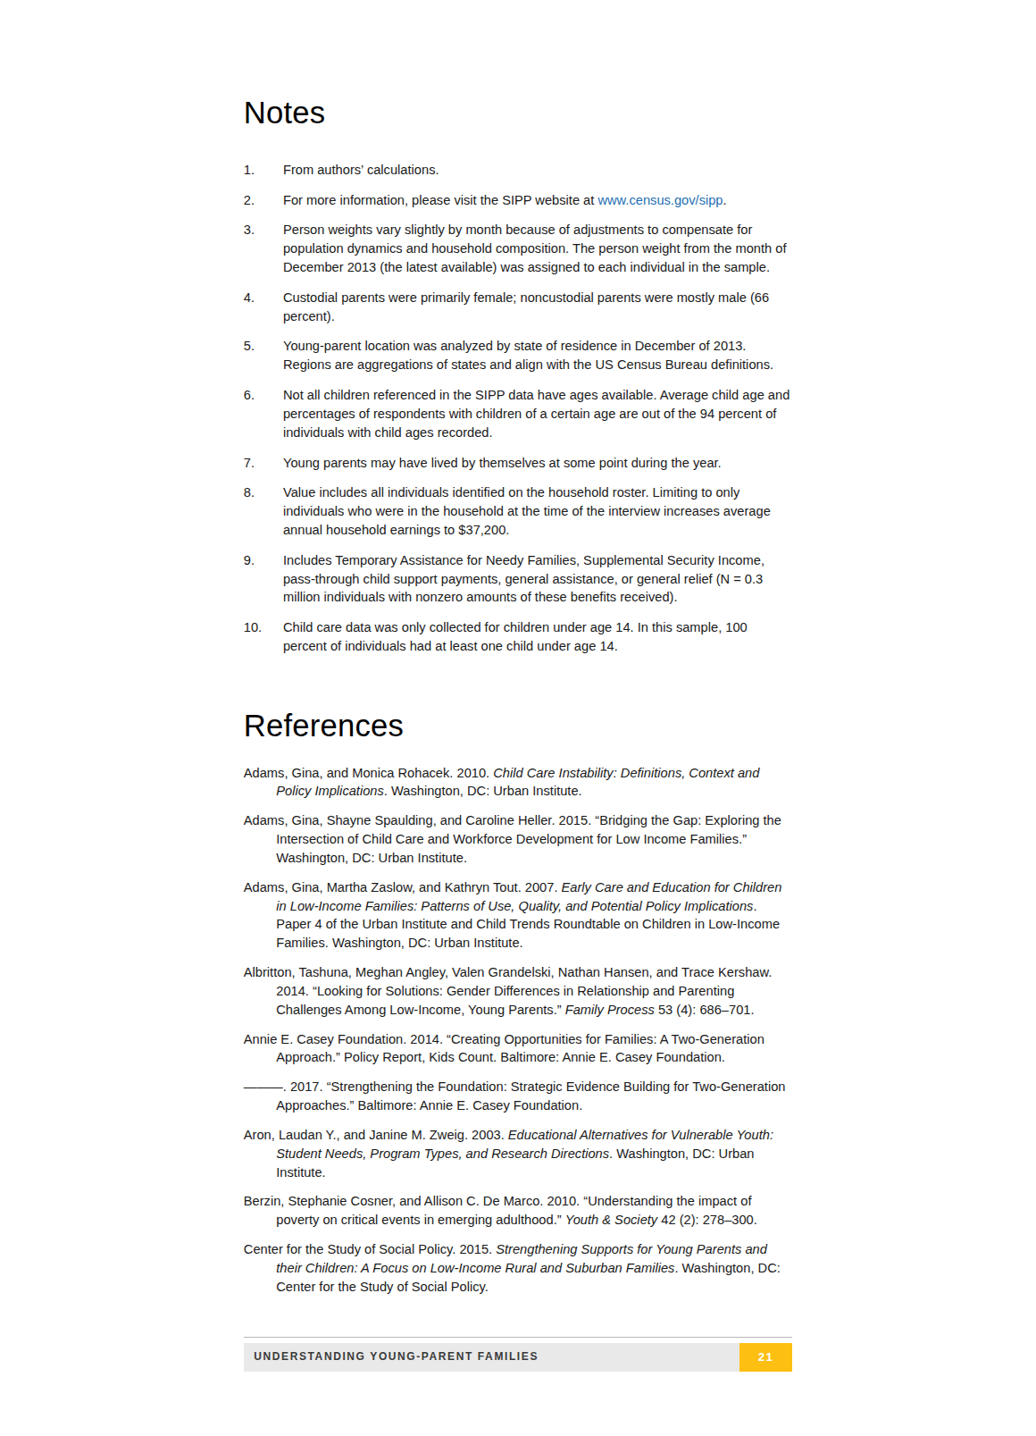Notes
From authors’ calculations.
For more information, please visit the SIPP website at www.census.gov/sipp.
Person weights vary slightly by month because of adjustments to compensate for population dynamics and household composition. The person weight from the month of December 2013 (the latest available) was assigned to each individual in the sample.
Custodial parents were primarily female; noncustodial parents were mostly male (66 percent).
Young-parent location was analyzed by state of residence in December of 2013. Regions are aggregations of states and align with the US Census Bureau definitions.
Not all children referenced in the SIPP data have ages available. Average child age and percentages of respondents with children of a certain age are out of the 94 percent of individuals with child ages recorded.
Young parents may have lived by themselves at some point during the year.
Value includes all individuals identified on the household roster. Limiting to only individuals who were in the household at the time of the interview increases average annual household earnings to $37,200.
Includes Temporary Assistance for Needy Families, Supplemental Security Income, pass-through child support payments, general assistance, or general relief (N = 0.3 million individuals with nonzero amounts of these benefits received).
Child care data was only collected for children under age 14. In this sample, 100 percent of individuals had at least one child under age 14.
References
Adams, Gina, and Monica Rohacek. 2010. Child Care Instability: Definitions, Context and Policy Implications. Washington, DC: Urban Institute.
Adams, Gina, Shayne Spaulding, and Caroline Heller. 2015. “Bridging the Gap: Exploring the Intersection of Child Care and Workforce Development for Low Income Families.” Washington, DC: Urban Institute.
Adams, Gina, Martha Zaslow, and Kathryn Tout. 2007. Early Care and Education for Children in Low-Income Families: Patterns of Use, Quality, and Potential Policy Implications. Paper 4 of the Urban Institute and Child Trends Roundtable on Children in Low-Income Families. Washington, DC: Urban Institute.
Albritton, Tashuna, Meghan Angley, Valen Grandelski, Nathan Hansen, and Trace Kershaw. 2014. “Looking for Solutions: Gender Differences in Relationship and Parenting Challenges Among Low-Income, Young Parents.” Family Process 53 (4): 686–701.
Annie E. Casey Foundation. 2014. “Creating Opportunities for Families: A Two-Generation Approach.” Policy Report, Kids Count. Baltimore: Annie E. Casey Foundation.
———. 2017. “Strengthening the Foundation: Strategic Evidence Building for Two-Generation Approaches.” Baltimore: Annie E. Casey Foundation.
Aron, Laudan Y., and Janine M. Zweig. 2003. Educational Alternatives for Vulnerable Youth: Student Needs, Program Types, and Research Directions. Washington, DC: Urban Institute.
Berzin, Stephanie Cosner, and Allison C. De Marco. 2010. “Understanding the impact of poverty on critical events in emerging adulthood.” Youth & Society 42 (2): 278–300.
Center for the Study of Social Policy. 2015. Strengthening Supports for Young Parents and their Children: A Focus on Low-Income Rural and Suburban Families. Washington, DC: Center for the Study of Social Policy.
Understanding Young-Parent Families
21